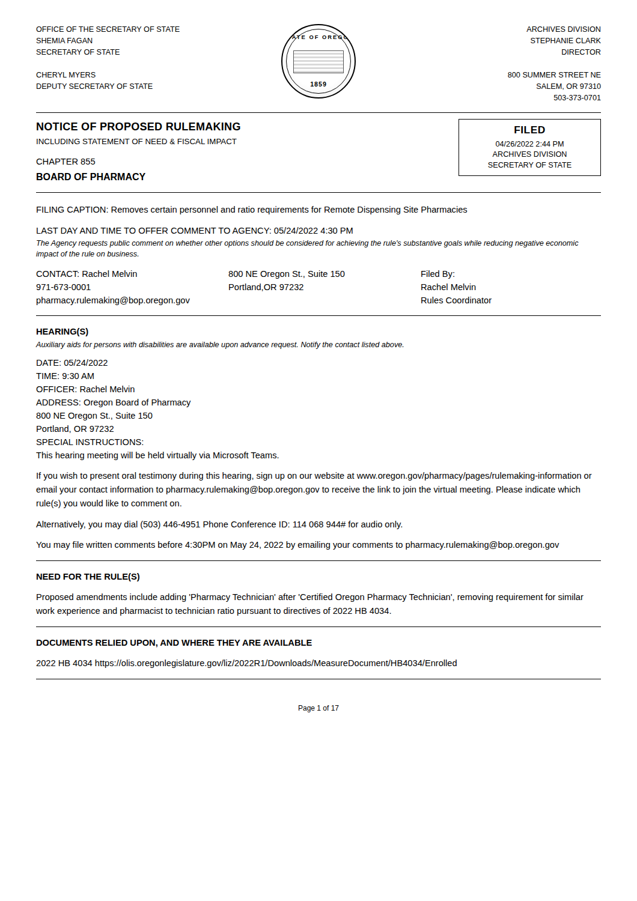OFFICE OF THE SECRETARY OF STATE
SHEMIA FAGAN
SECRETARY OF STATE
CHERYL MYERS
DEPUTY SECRETARY OF STATE
STATE OF OREGON
1859
ARCHIVES DIVISION
STEPHANIE CLARK
DIRECTOR
800 SUMMER STREET NE
SALEM, OR 97310
503-373-0701
NOTICE OF PROPOSED RULEMAKING
INCLUDING STATEMENT OF NEED & FISCAL IMPACT
CHAPTER 855
BOARD OF PHARMACY
FILED
04/26/2022 2:44 PM
ARCHIVES DIVISION
SECRETARY OF STATE
FILING CAPTION: Removes certain personnel and ratio requirements for Remote Dispensing Site Pharmacies
LAST DAY AND TIME TO OFFER COMMENT TO AGENCY: 05/24/2022 4:30 PM
The Agency requests public comment on whether other options should be considered for achieving the rule's substantive goals while reducing negative economic impact of the rule on business.
CONTACT: Rachel Melvin
971-673-0001
pharmacy.rulemaking@bop.oregon.gov
800 NE Oregon St., Suite 150
Portland,OR 97232
Filed By:
Rachel Melvin
Rules Coordinator
HEARING(S)
Auxiliary aids for persons with disabilities are available upon advance request. Notify the contact listed above.
DATE: 05/24/2022
TIME: 9:30 AM
OFFICER: Rachel Melvin
ADDRESS: Oregon Board of Pharmacy
800 NE Oregon St., Suite 150
Portland, OR 97232
SPECIAL INSTRUCTIONS:
This hearing meeting will be held virtually via Microsoft Teams.
If you wish to present oral testimony during this hearing, sign up on our website at www.oregon.gov/pharmacy/pages/rulemaking-information or email your contact information to pharmacy.rulemaking@bop.oregon.gov to receive the link to join the virtual meeting. Please indicate which rule(s) you would like to comment on.
Alternatively, you may dial (503) 446-4951 Phone Conference ID: 114 068 944# for audio only.
You may file written comments before 4:30PM on May 24, 2022 by emailing your comments to pharmacy.rulemaking@bop.oregon.gov
NEED FOR THE RULE(S)
Proposed amendments include adding 'Pharmacy Technician' after 'Certified Oregon Pharmacy Technician', removing requirement for similar work experience and pharmacist to technician ratio pursuant to directives of 2022 HB 4034.
DOCUMENTS RELIED UPON, AND WHERE THEY ARE AVAILABLE
2022 HB 4034 https://olis.oregonlegislature.gov/liz/2022R1/Downloads/MeasureDocument/HB4034/Enrolled
Page 1 of 17